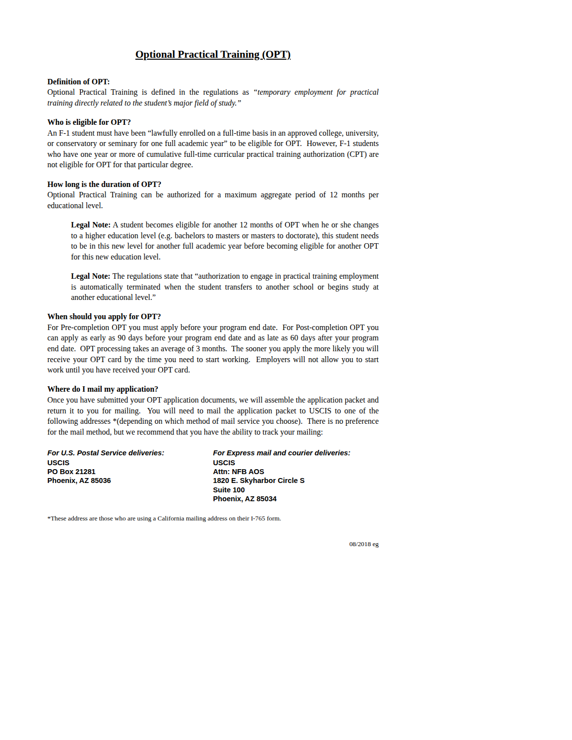Optional Practical Training (OPT)
Definition of OPT:
Optional Practical Training is defined in the regulations as “temporary employment for practical training directly related to the student’s major field of study.”
Who is eligible for OPT?
An F-1 student must have been “lawfully enrolled on a full-time basis in an approved college, university, or conservatory or seminary for one full academic year” to be eligible for OPT. However, F-1 students who have one year or more of cumulative full-time curricular practical training authorization (CPT) are not eligible for OPT for that particular degree.
How long is the duration of OPT?
Optional Practical Training can be authorized for a maximum aggregate period of 12 months per educational level.
Legal Note: A student becomes eligible for another 12 months of OPT when he or she changes to a higher education level (e.g. bachelors to masters or masters to doctorate), this student needs to be in this new level for another full academic year before becoming eligible for another OPT for this new education level.
Legal Note: The regulations state that “authorization to engage in practical training employment is automatically terminated when the student transfers to another school or begins study at another educational level.”
When should you apply for OPT?
For Pre-completion OPT you must apply before your program end date. For Post-completion OPT you can apply as early as 90 days before your program end date and as late as 60 days after your program end date. OPT processing takes an average of 3 months. The sooner you apply the more likely you will receive your OPT card by the time you need to start working. Employers will not allow you to start work until you have received your OPT card.
Where do I mail my application?
Once you have submitted your OPT application documents, we will assemble the application packet and return it to you for mailing. You will need to mail the application packet to USCIS to one of the following addresses *(depending on which method of mail service you choose). There is no preference for the mail method, but we recommend that you have the ability to track your mailing:
| For U.S. Postal Service deliveries: USCIS PO Box 21281 Phoenix, AZ 85036 | For Express mail and courier deliveries: USCIS Attn: NFB AOS 1820 E. Skyharbor Circle S Suite 100 Phoenix, AZ 85034 |
*These address are those who are using a California mailing address on their I-765 form.
08/2018 eg